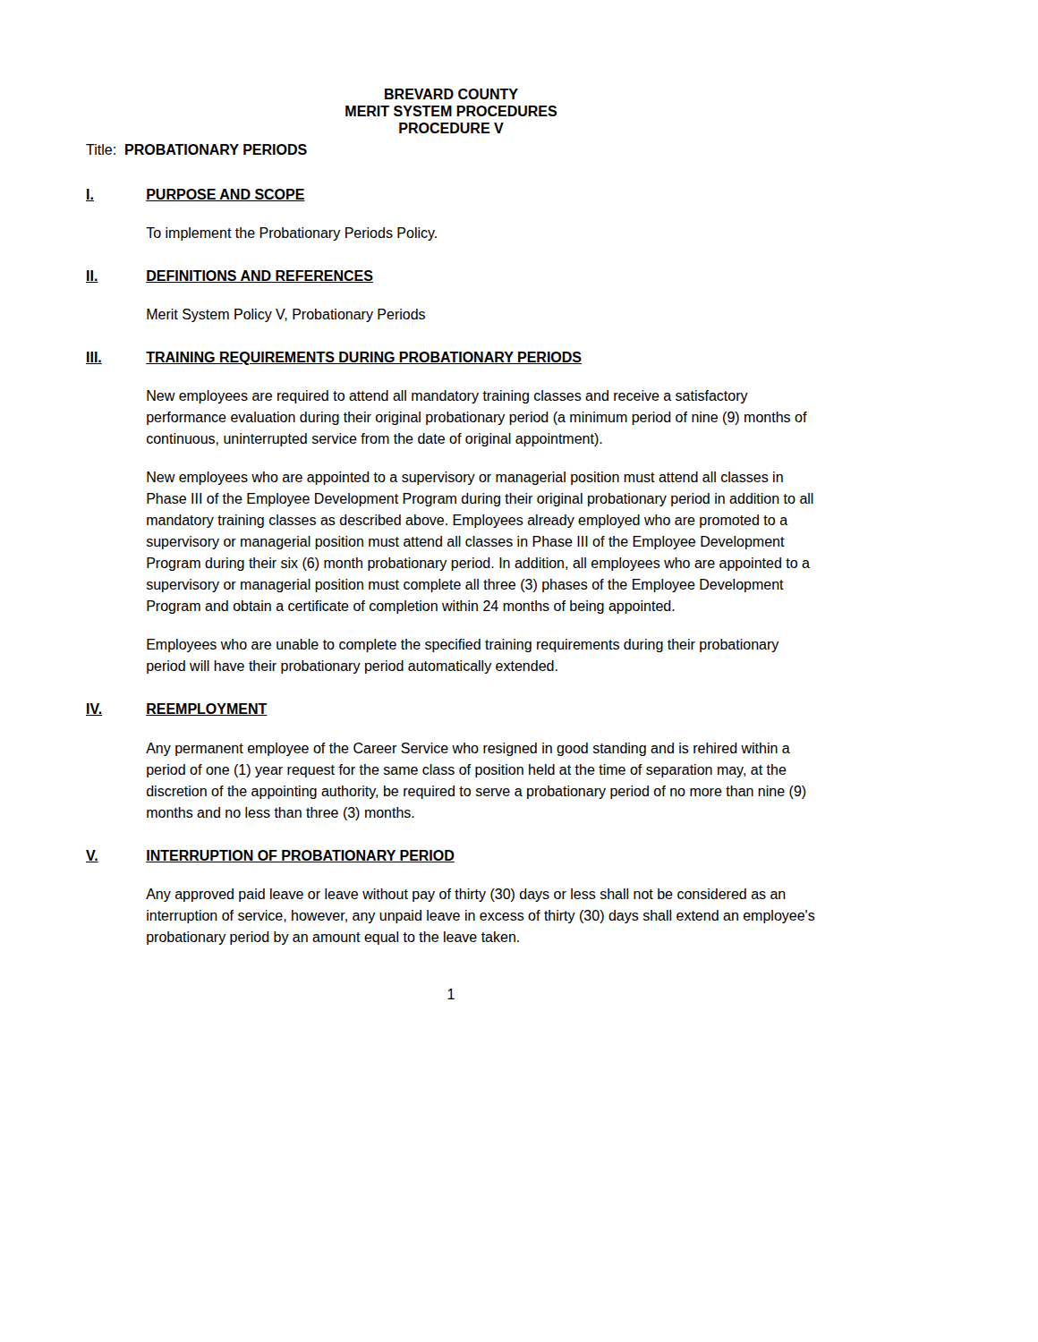BREVARD COUNTY
MERIT SYSTEM PROCEDURES
PROCEDURE V
Title: PROBATIONARY PERIODS
I. PURPOSE AND SCOPE
To implement the Probationary Periods Policy.
II. DEFINITIONS AND REFERENCES
Merit System Policy V, Probationary Periods
III. TRAINING REQUIREMENTS DURING PROBATIONARY PERIODS
New employees are required to attend all mandatory training classes and receive a satisfactory performance evaluation during their original probationary period (a minimum period of nine (9) months of continuous, uninterrupted service from the date of original appointment).
New employees who are appointed to a supervisory or managerial position must attend all classes in Phase III of the Employee Development Program during their original probationary period in addition to all mandatory training classes as described above. Employees already employed who are promoted to a supervisory or managerial position must attend all classes in Phase III of the Employee Development Program during their six (6) month probationary period. In addition, all employees who are appointed to a supervisory or managerial position must complete all three (3) phases of the Employee Development Program and obtain a certificate of completion within 24 months of being appointed.
Employees who are unable to complete the specified training requirements during their probationary period will have their probationary period automatically extended.
IV. REEMPLOYMENT
Any permanent employee of the Career Service who resigned in good standing and is rehired within a period of one (1) year request for the same class of position held at the time of separation may, at the discretion of the appointing authority, be required to serve a probationary period of no more than nine (9) months and no less than three (3) months.
V. INTERRUPTION OF PROBATIONARY PERIOD
Any approved paid leave or leave without pay of thirty (30) days or less shall not be considered as an interruption of service, however, any unpaid leave in excess of thirty (30) days shall extend an employee's probationary period by an amount equal to the leave taken.
1